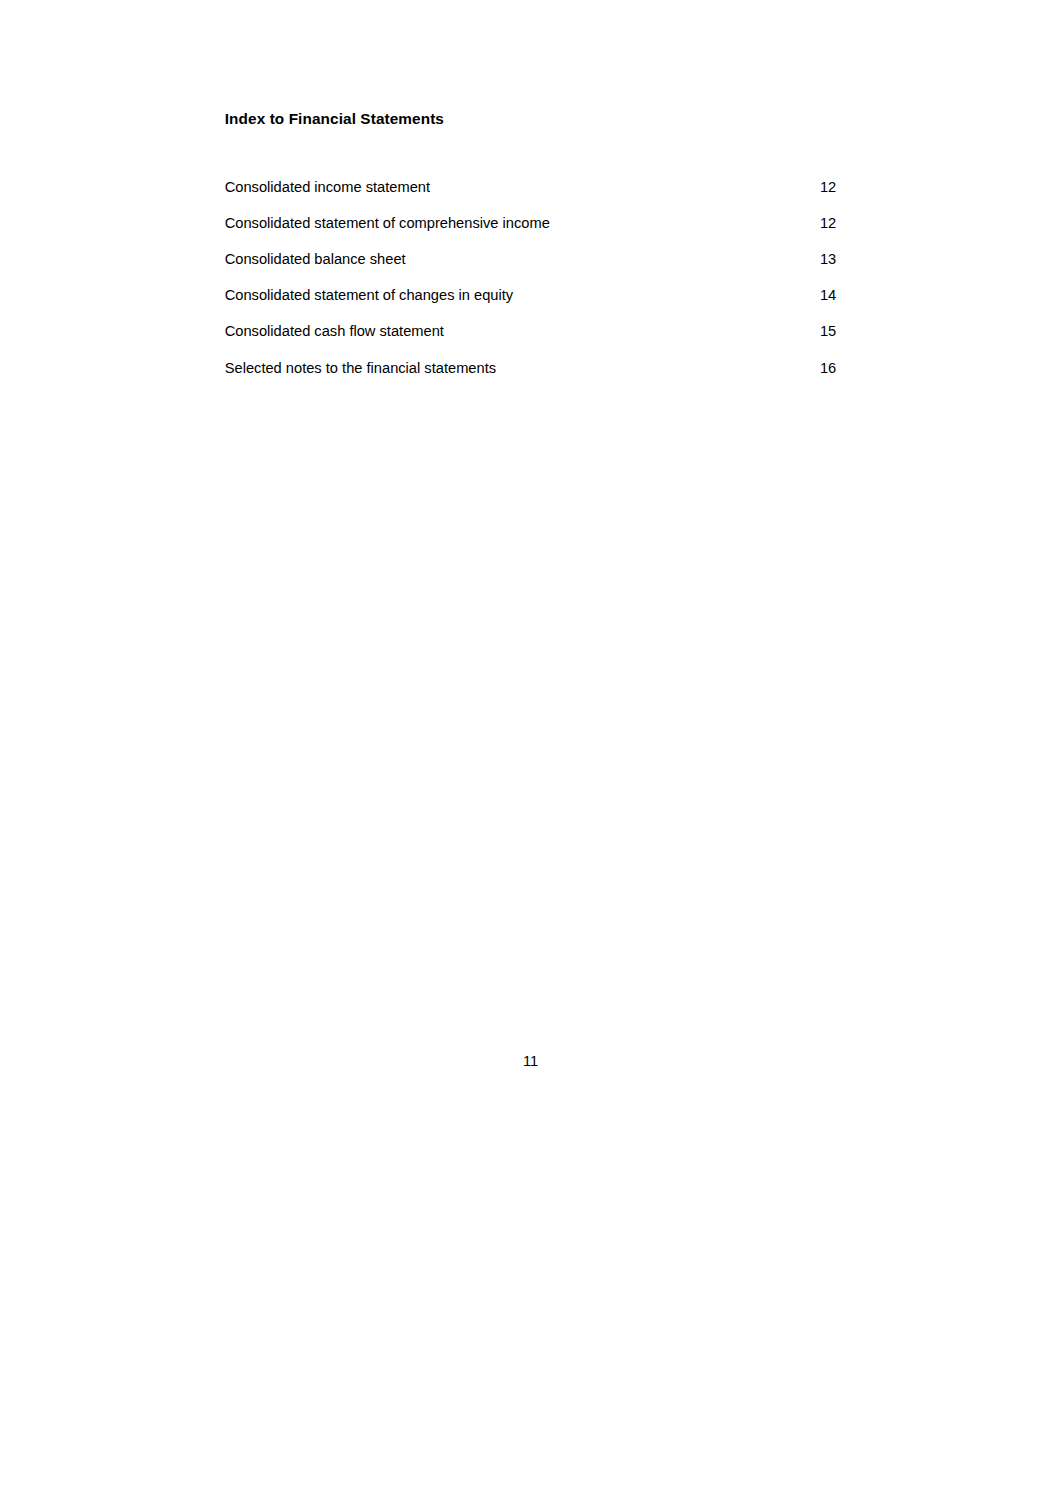Index to Financial Statements
| Consolidated income statement | 12 |
| Consolidated statement of comprehensive income | 12 |
| Consolidated balance sheet | 13 |
| Consolidated statement of changes in equity | 14 |
| Consolidated cash flow statement | 15 |
| Selected notes to the financial statements | 16 |
11